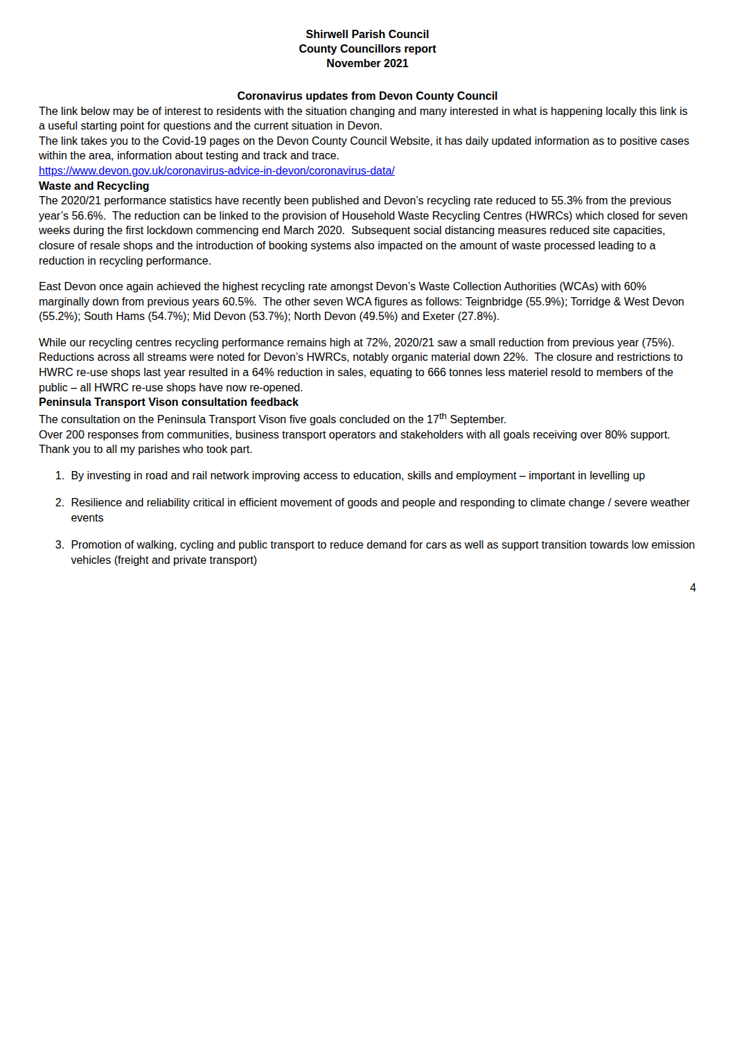Shirwell Parish Council County Councillors report November 2021
Coronavirus updates from Devon County Council
The link below may be of interest to residents with the situation changing and many interested in what is happening locally this link is a useful starting point for questions and the current situation in Devon.
The link takes you to the Covid-19 pages on the Devon County Council Website, it has daily updated information as to positive cases within the area, information about testing and track and trace.
https://www.devon.gov.uk/coronavirus-advice-in-devon/coronavirus-data/
Waste and Recycling
The 2020/21 performance statistics have recently been published and Devon’s recycling rate reduced to 55.3% from the previous year’s 56.6%. The reduction can be linked to the provision of Household Waste Recycling Centres (HWRCs) which closed for seven weeks during the first lockdown commencing end March 2020. Subsequent social distancing measures reduced site capacities, closure of resale shops and the introduction of booking systems also impacted on the amount of waste processed leading to a reduction in recycling performance.
East Devon once again achieved the highest recycling rate amongst Devon’s Waste Collection Authorities (WCAs) with 60% marginally down from previous years 60.5%. The other seven WCA figures as follows: Teignbridge (55.9%); Torridge & West Devon (55.2%); South Hams (54.7%); Mid Devon (53.7%); North Devon (49.5%) and Exeter (27.8%).
While our recycling centres recycling performance remains high at 72%, 2020/21 saw a small reduction from previous year (75%). Reductions across all streams were noted for Devon’s HWRCs, notably organic material down 22%. The closure and restrictions to HWRC re-use shops last year resulted in a 64% reduction in sales, equating to 666 tonnes less materiel resold to members of the public – all HWRC re-use shops have now re-opened.
Peninsula Transport Vison consultation feedback
The consultation on the Peninsula Transport Vison five goals concluded on the 17th September.
Over 200 responses from communities, business transport operators and stakeholders with all goals receiving over 80% support. Thank you to all my parishes who took part.
By investing in road and rail network improving access to education, skills and employment – important in levelling up
Resilience and reliability critical in efficient movement of goods and people and responding to climate change / severe weather events
Promotion of walking, cycling and public transport to reduce demand for cars as well as support transition towards low emission vehicles (freight and private transport)
4